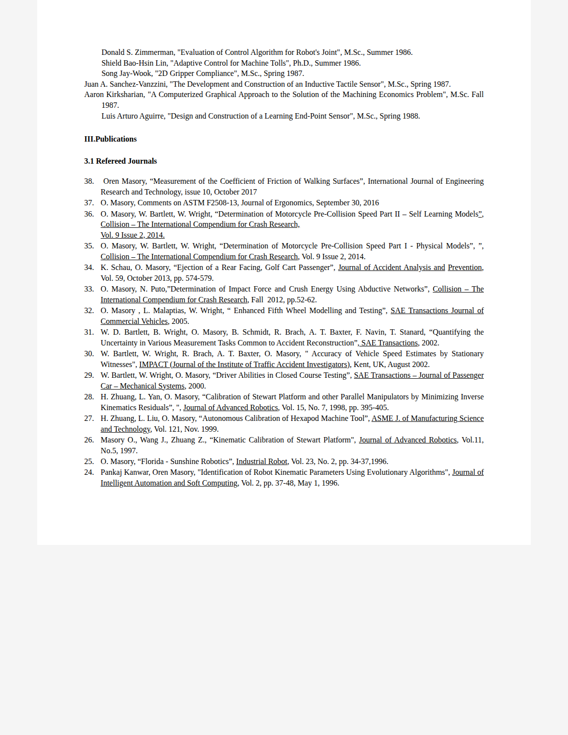Donald S. Zimmerman, "Evaluation of Control Algorithm for Robot's Joint", M.Sc., Summer 1986.
Shield Bao-Hsin Lin, "Adaptive Control for Machine Tolls", Ph.D., Summer 1986.
Song Jay-Wook, "2D Gripper Compliance", M.Sc., Spring 1987.
Juan A. Sanchez-Vanzzini, "The Development and Construction of an Inductive Tactile Sensor", M.Sc., Spring 1987.
Aaron Kirksharian, "A Computerized Graphical Approach to the Solution of the Machining Economics Problem", M.Sc. Fall 1987.
Luis Arturo Aguirre, "Design and Construction of a Learning End-Point Sensor", M.Sc., Spring 1988.
III.Publications
3.1 Refereed Journals
38. Oren Masory, “Measurement of the Coefficient of Friction of Walking Surfaces”, International Journal of Engineering Research and Technology, issue 10, October 2017
37. O. Masory, Comments on ASTM F2508-13, Journal of Ergonomics, September 30, 2016
36. O. Masory, W. Bartlett, W. Wright, “Determination of Motorcycle Pre-Collision Speed Part II – Self Learning Models”, Collision – The International Compendium for Crash Research,
Vol. 9 Issue 2, 2014.
35. O. Masory, W. Bartlett, W. Wright, “Determination of Motorcycle Pre-Collision Speed Part I - Physical Models”, ”, Collision – The International Compendium for Crash Research, Vol. 9 Issue 2, 2014.
34. K. Schau, O. Masory, “Ejection of a Rear Facing, Golf Cart Passenger”, Journal of Accident Analysis and Prevention, Vol. 59, October 2013, pp. 574-579.
33. O. Masory, N. Puto,”Determination of Impact Force and Crush Energy Using Abductive Networks”, Collision – The International Compendium for Crash Research, Fall 2012, pp.52-62.
32. O. Masory , L. Malaptias, W. Wright, “ Enhanced Fifth Wheel Modelling and Testing”, SAE Transactions Journal of Commercial Vehicles, 2005.
31. W. D. Bartlett, B. Wright, O. Masory, B. Schmidt, R. Brach, A. T. Baxter, F. Navin, T. Stanard, “Quantifying the Uncertainty in Various Measurement Tasks Common to Accident Reconstruction”, SAE Transactions, 2002.
30. W. Bartlett, W. Wright, R. Brach, A. T. Baxter, O. Masory, " Accuracy of Vehicle Speed Estimates by Stationary Witnesses", IMPACT (Journal of the Institute of Traffic Accident Investigators), Kent, UK, August 2002.
29. W. Bartlett, W. Wright, O. Masory, “Driver Abilities in Closed Course Testing”, SAE Transactions – Journal of Passenger Car – Mechanical Systems, 2000.
28. H. Zhuang, L. Yan, O. Masory, “Calibration of Stewart Platform and other Parallel Manipulators by Minimizing Inverse Kinematics Residuals”, ", Journal of Advanced Robotics, Vol. 15, No. 7, 1998, pp. 395-405.
27. H. Zhuang, L. Liu, O. Masory, “Autonomous Calibration of Hexapod Machine Tool”, ASME J. of Manufacturing Science and Technology, Vol. 121, Nov. 1999.
26. Masory O., Wang J., Zhuang Z., “Kinematic Calibration of Stewart Platform", Journal of Advanced Robotics, Vol.11, No.5, 1997.
25. O. Masory, “Florida - Sunshine Robotics”, Industrial Robot, Vol. 23, No. 2, pp. 34-37,1996.
24. Pankaj Kanwar, Oren Masory, "Identification of Robot Kinematic Parameters Using Evolutionary Algorithms", Journal of Intelligent Automation and Soft Computing, Vol. 2, pp. 37-48, May 1, 1996.